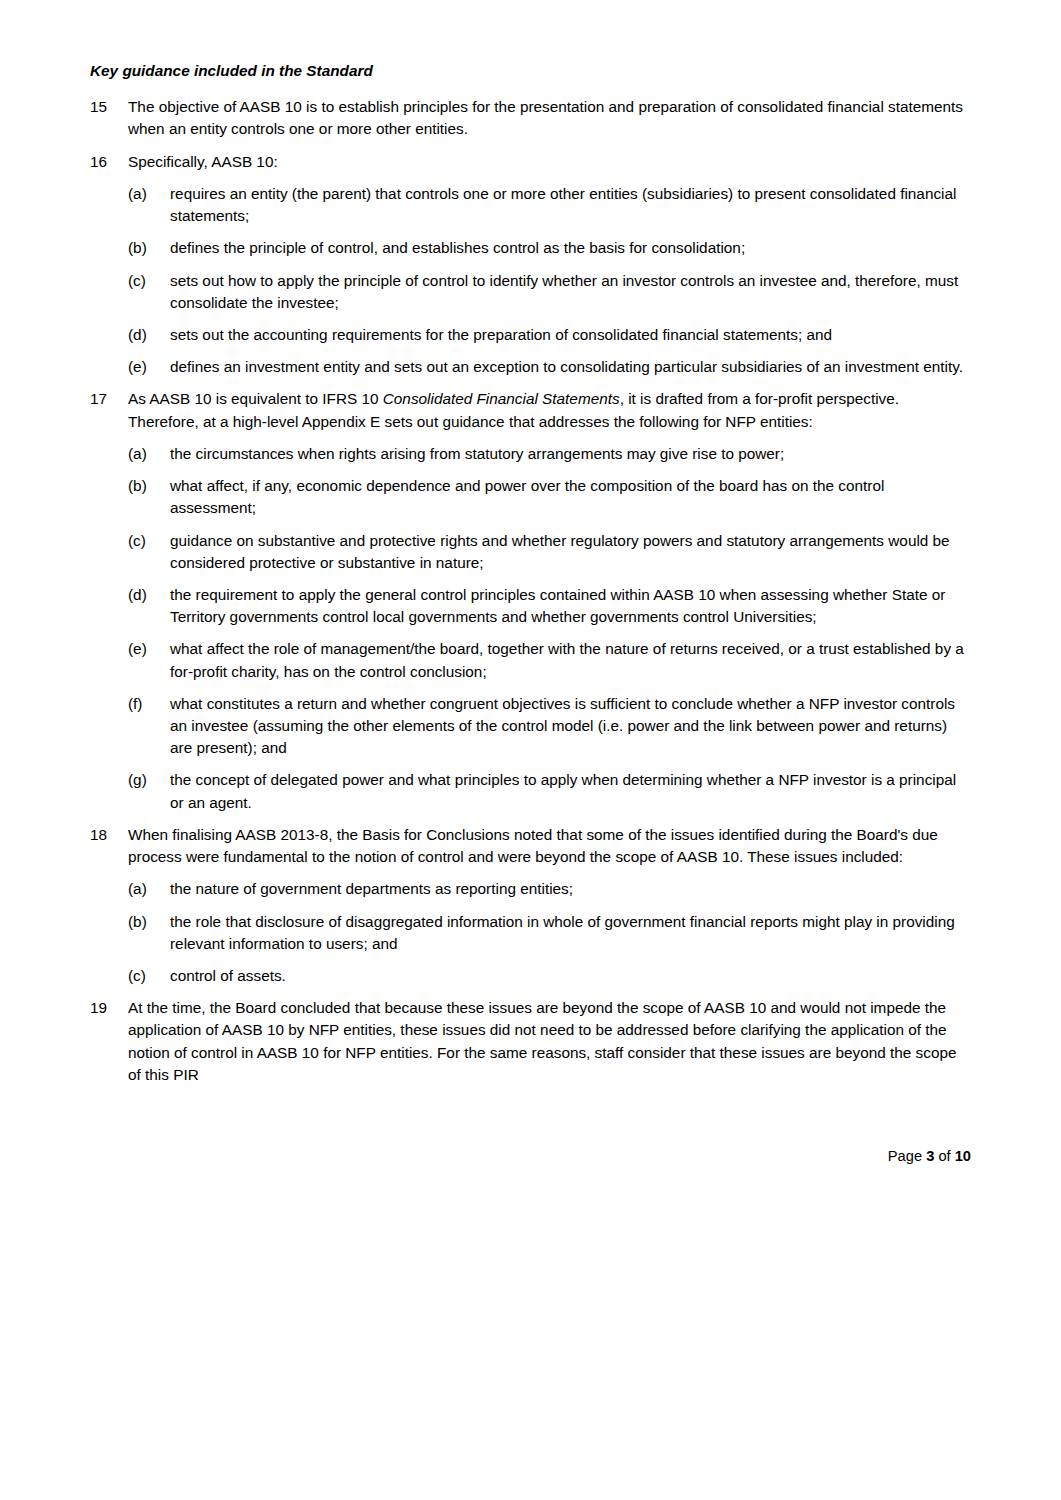Key guidance included in the Standard
15
The objective of AASB 10 is to establish principles for the presentation and preparation of consolidated financial statements when an entity controls one or more other entities.
16
Specifically, AASB 10:
(a)
requires an entity (the parent) that controls one or more other entities (subsidiaries) to present consolidated financial statements;
(b)
defines the principle of control, and establishes control as the basis for consolidation;
(c)
sets out how to apply the principle of control to identify whether an investor controls an investee and, therefore, must consolidate the investee;
(d)
sets out the accounting requirements for the preparation of consolidated financial statements; and
(e)
defines an investment entity and sets out an exception to consolidating particular subsidiaries of an investment entity.
17
As AASB 10 is equivalent to IFRS 10 Consolidated Financial Statements, it is drafted from a for-profit perspective. Therefore, at a high-level Appendix E sets out guidance that addresses the following for NFP entities:
(a)
the circumstances when rights arising from statutory arrangements may give rise to power;
(b)
what affect, if any, economic dependence and power over the composition of the board has on the control assessment;
(c)
guidance on substantive and protective rights and whether regulatory powers and statutory arrangements would be considered protective or substantive in nature;
(d)
the requirement to apply the general control principles contained within AASB 10 when assessing whether State or Territory governments control local governments and whether governments control Universities;
(e)
what affect the role of management/the board, together with the nature of returns received, or a trust established by a for-profit charity, has on the control conclusion;
(f)
what constitutes a return and whether congruent objectives is sufficient to conclude whether a NFP investor controls an investee (assuming the other elements of the control model (i.e. power and the link between power and returns) are present); and
(g)
the concept of delegated power and what principles to apply when determining whether a NFP investor is a principal or an agent.
18
When finalising AASB 2013-8, the Basis for Conclusions noted that some of the issues identified during the Board's due process were fundamental to the notion of control and were beyond the scope of AASB 10. These issues included:
(a)
the nature of government departments as reporting entities;
(b)
the role that disclosure of disaggregated information in whole of government financial reports might play in providing relevant information to users; and
(c)
control of assets.
19
At the time, the Board concluded that because these issues are beyond the scope of AASB 10 and would not impede the application of AASB 10 by NFP entities, these issues did not need to be addressed before clarifying the application of the notion of control in AASB 10 for NFP entities. For the same reasons, staff consider that these issues are beyond the scope of this PIR
Page 3 of 10